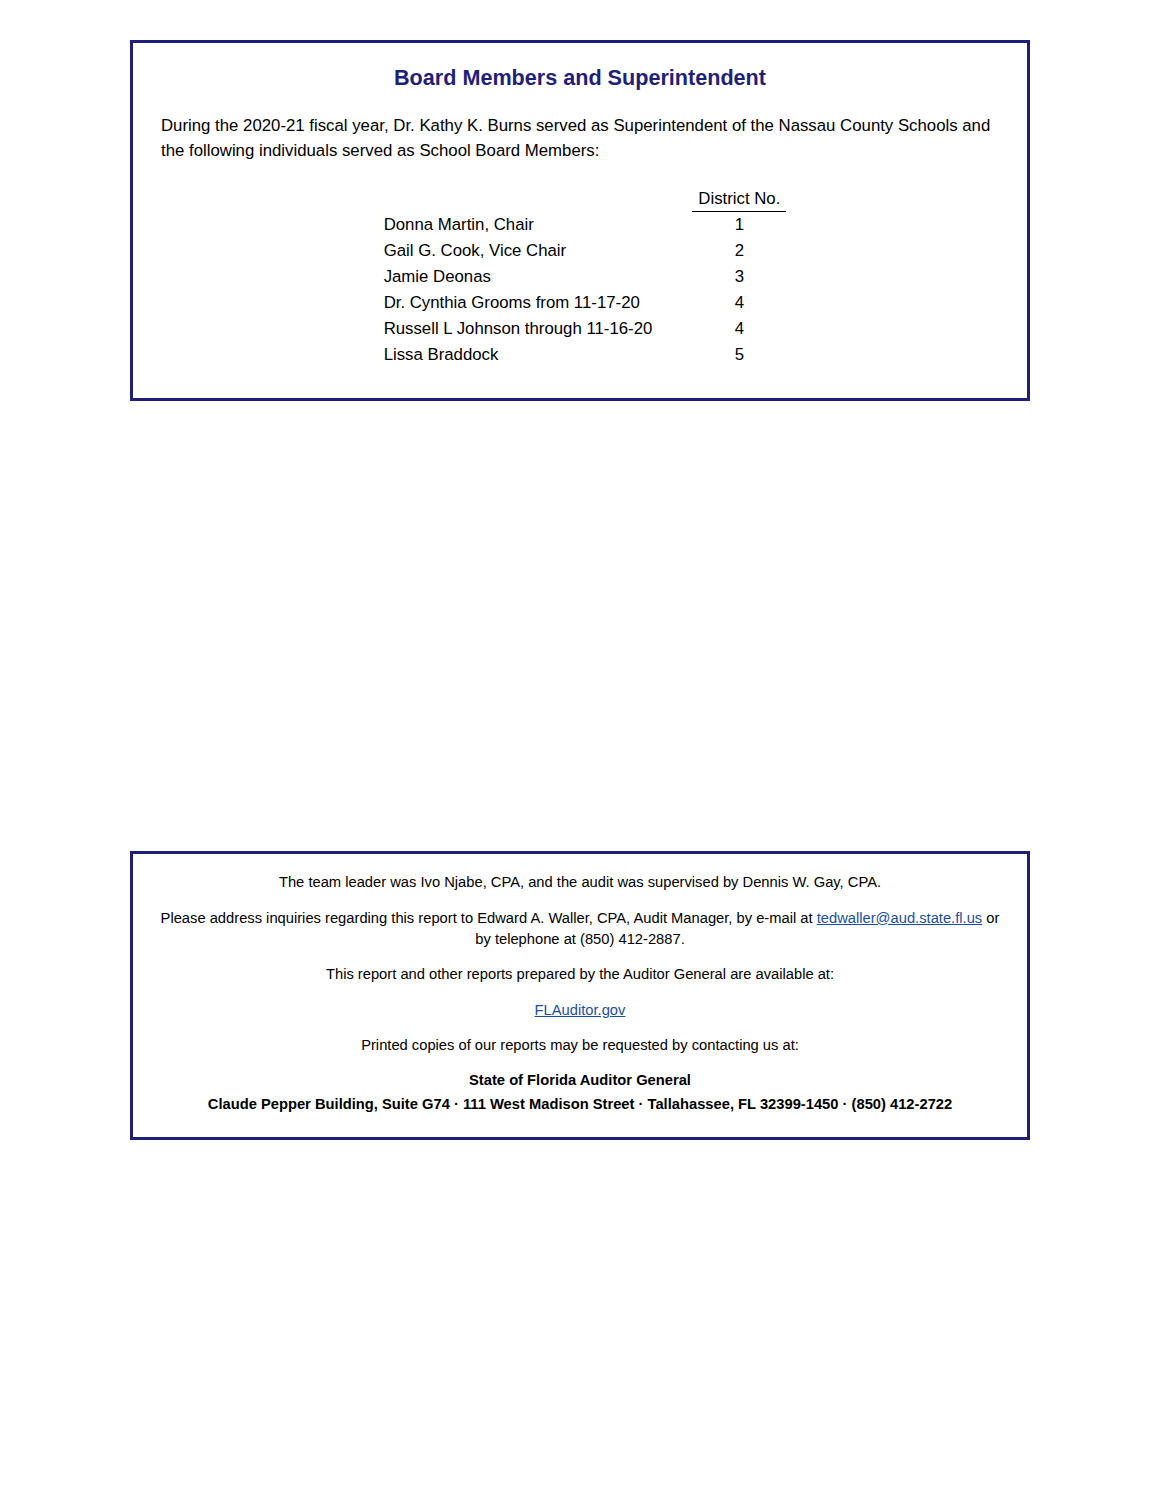Board Members and Superintendent
During the 2020-21 fiscal year, Dr. Kathy K. Burns served as Superintendent of the Nassau County Schools and the following individuals served as School Board Members:
| | District No. |
| Donna Martin, Chair | 1 |
| Gail G. Cook, Vice Chair | 2 |
| Jamie Deonas | 3 |
| Dr. Cynthia Grooms from 11-17-20 | 4 |
| Russell L Johnson through 11-16-20 | 4 |
| Lissa Braddock | 5 |
The team leader was Ivo Njabe, CPA, and the audit was supervised by Dennis W. Gay, CPA.
Please address inquiries regarding this report to Edward A. Waller, CPA, Audit Manager, by e-mail at tedwaller@aud.state.fl.us or by telephone at (850) 412-2887.
This report and other reports prepared by the Auditor General are available at:
FLAuditor.gov
Printed copies of our reports may be requested by contacting us at:
State of Florida Auditor General
Claude Pepper Building, Suite G74 · 111 West Madison Street · Tallahassee, FL 32399-1450 · (850) 412-2722